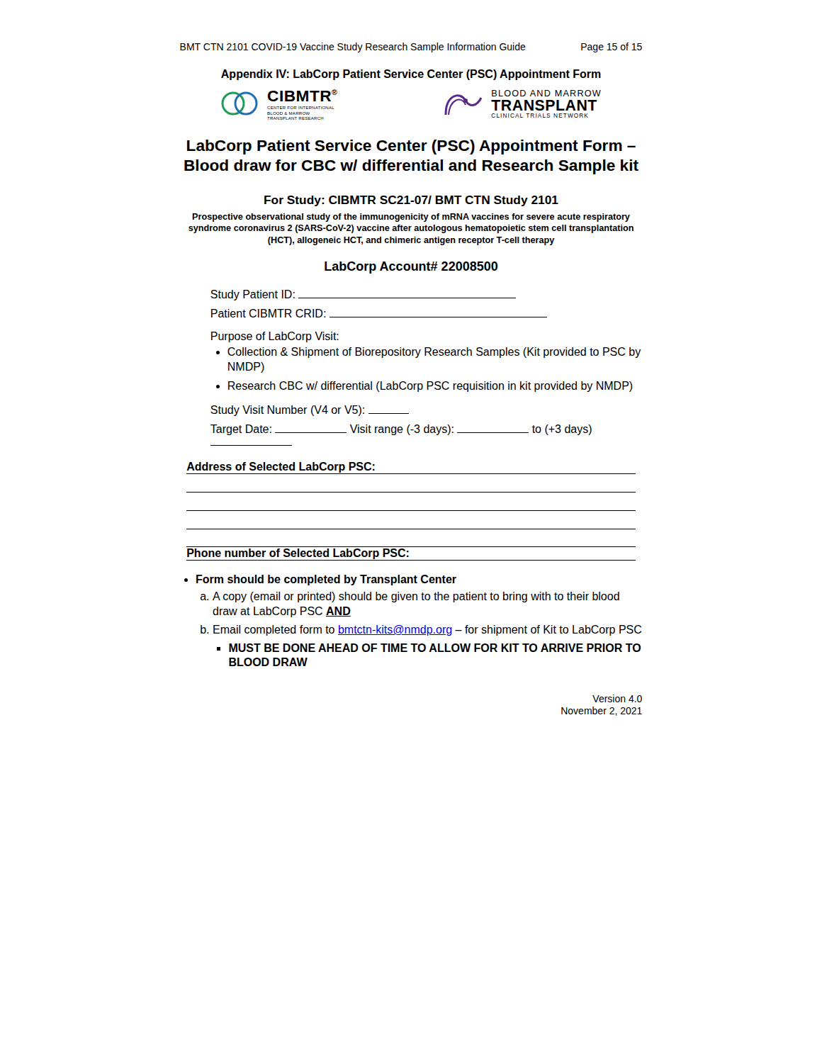BMT CTN 2101 COVID-19 Vaccine Study Research Sample Information Guide
Page 15 of 15
Appendix IV: LabCorp Patient Service Center (PSC) Appointment Form
CIBMTR®
Center for International Blood & Marrow Transplant Research
BLOOD AND MARROW
TRANSPLANT
CLINICAL TRIALS NETWORK
LabCorp Patient Service Center (PSC) Appointment Form –
Blood draw for CBC w/ differential and Research Sample kit
For Study: CIBMTR SC21-07/ BMT CTN Study 2101
Prospective observational study of the immunogenicity of mRNA vaccines for severe acute respiratory syndrome coronavirus 2 (SARS-CoV-2) vaccine after autologous hematopoietic stem cell transplantation (HCT), allogeneic HCT, and chimeric antigen receptor T-cell therapy
LabCorp Account# 22008500
Study Patient ID:
Patient CIBMTR CRID:
Purpose of LabCorp Visit:
Collection & Shipment of Biorepository Research Samples (Kit provided to PSC by NMDP)
Research CBC w/ differential (LabCorp PSC requisition in kit provided by NMDP)
Study Visit Number (V4 or V5):
Target Date: Visit range (-3 days): to (+3 days)
Address of Selected LabCorp PSC:
Phone number of Selected LabCorp PSC:
Form should be completed by Transplant Center
A copy (email or printed) should be given to the patient to bring with to their blood draw at LabCorp PSC AND
Email completed form to bmtctn-kits@nmdp.org – for shipment of Kit to LabCorp PSC
MUST BE DONE AHEAD OF TIME TO ALLOW FOR KIT TO ARRIVE PRIOR TO BLOOD DRAW
Version 4.0
November 2, 2021